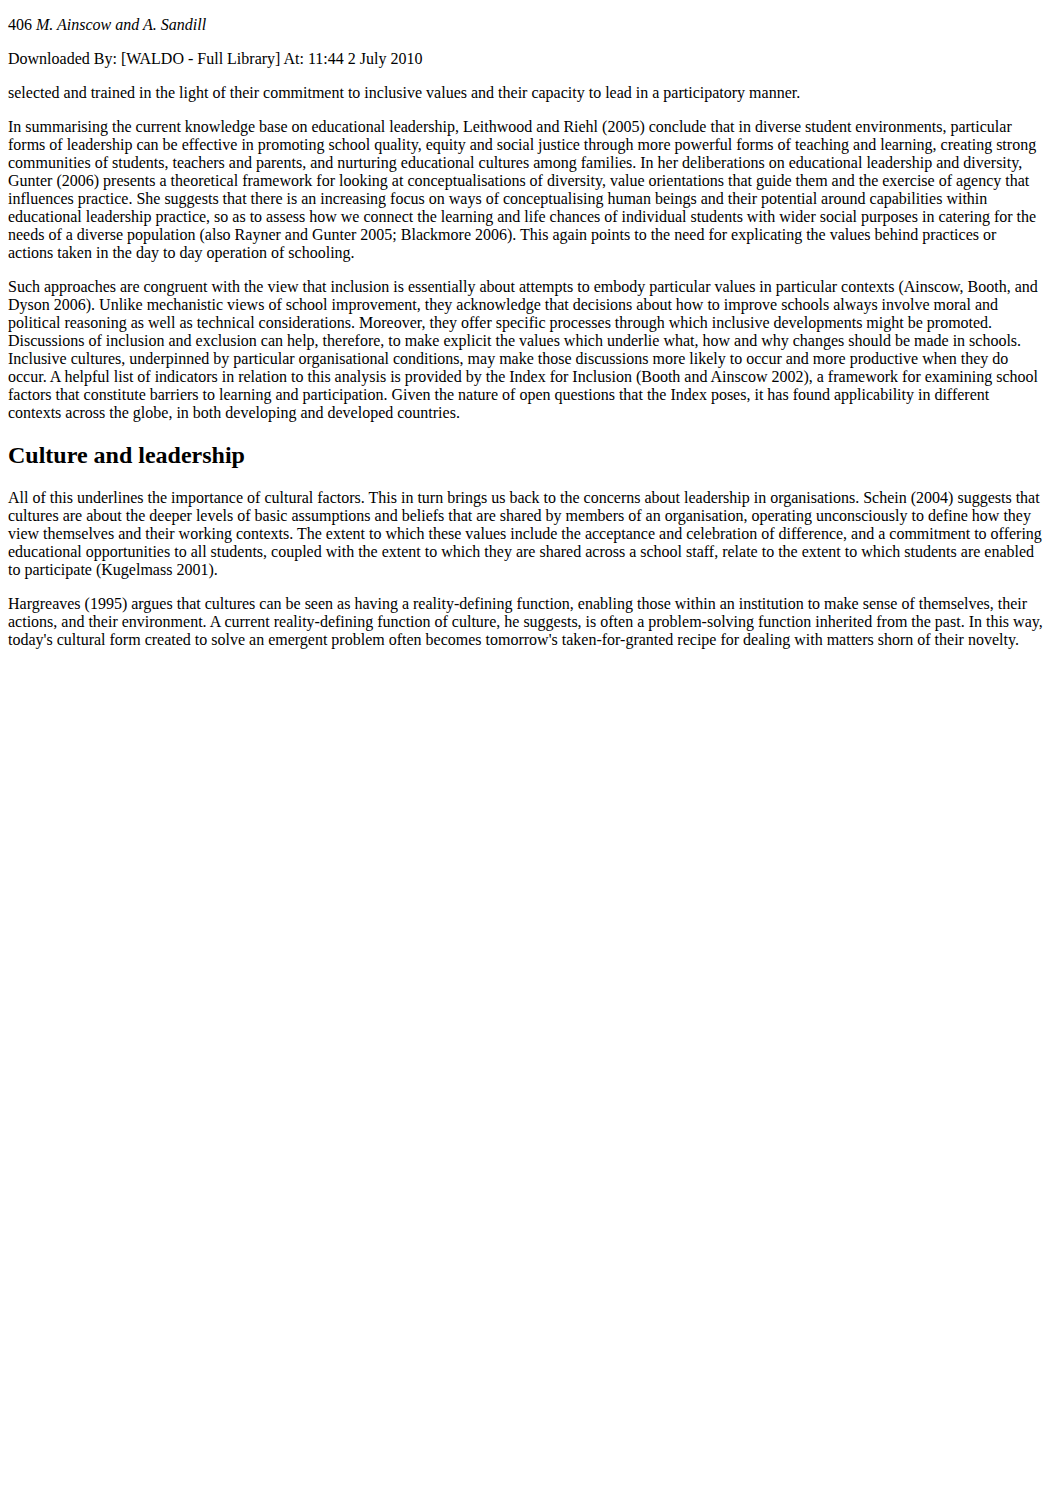406 M. Ainscow and A. Sandill
Downloaded By: [WALDO - Full Library] At: 11:44 2 July 2010
selected and trained in the light of their commitment to inclusive values and their capacity to lead in a participatory manner.
In summarising the current knowledge base on educational leadership, Leithwood and Riehl (2005) conclude that in diverse student environments, particular forms of leadership can be effective in promoting school quality, equity and social justice through more powerful forms of teaching and learning, creating strong communities of students, teachers and parents, and nurturing educational cultures among families. In her deliberations on educational leadership and diversity, Gunter (2006) presents a theoretical framework for looking at conceptualisations of diversity, value orientations that guide them and the exercise of agency that influences practice. She suggests that there is an increasing focus on ways of conceptualising human beings and their potential around capabilities within educational leadership practice, so as to assess how we connect the learning and life chances of individual students with wider social purposes in catering for the needs of a diverse population (also Rayner and Gunter 2005; Blackmore 2006). This again points to the need for explicating the values behind practices or actions taken in the day to day operation of schooling.
Such approaches are congruent with the view that inclusion is essentially about attempts to embody particular values in particular contexts (Ainscow, Booth, and Dyson 2006). Unlike mechanistic views of school improvement, they acknowledge that decisions about how to improve schools always involve moral and political reasoning as well as technical considerations. Moreover, they offer specific processes through which inclusive developments might be promoted. Discussions of inclusion and exclusion can help, therefore, to make explicit the values which underlie what, how and why changes should be made in schools. Inclusive cultures, underpinned by particular organisational conditions, may make those discussions more likely to occur and more productive when they do occur. A helpful list of indicators in relation to this analysis is provided by the Index for Inclusion (Booth and Ainscow 2002), a framework for examining school factors that constitute barriers to learning and participation. Given the nature of open questions that the Index poses, it has found applicability in different contexts across the globe, in both developing and developed countries.
Culture and leadership
All of this underlines the importance of cultural factors. This in turn brings us back to the concerns about leadership in organisations. Schein (2004) suggests that cultures are about the deeper levels of basic assumptions and beliefs that are shared by members of an organisation, operating unconsciously to define how they view themselves and their working contexts. The extent to which these values include the acceptance and celebration of difference, and a commitment to offering educational opportunities to all students, coupled with the extent to which they are shared across a school staff, relate to the extent to which students are enabled to participate (Kugelmass 2001).
Hargreaves (1995) argues that cultures can be seen as having a reality-defining function, enabling those within an institution to make sense of themselves, their actions, and their environment. A current reality-defining function of culture, he suggests, is often a problem-solving function inherited from the past. In this way, today's cultural form created to solve an emergent problem often becomes tomorrow's taken-for-granted recipe for dealing with matters shorn of their novelty.